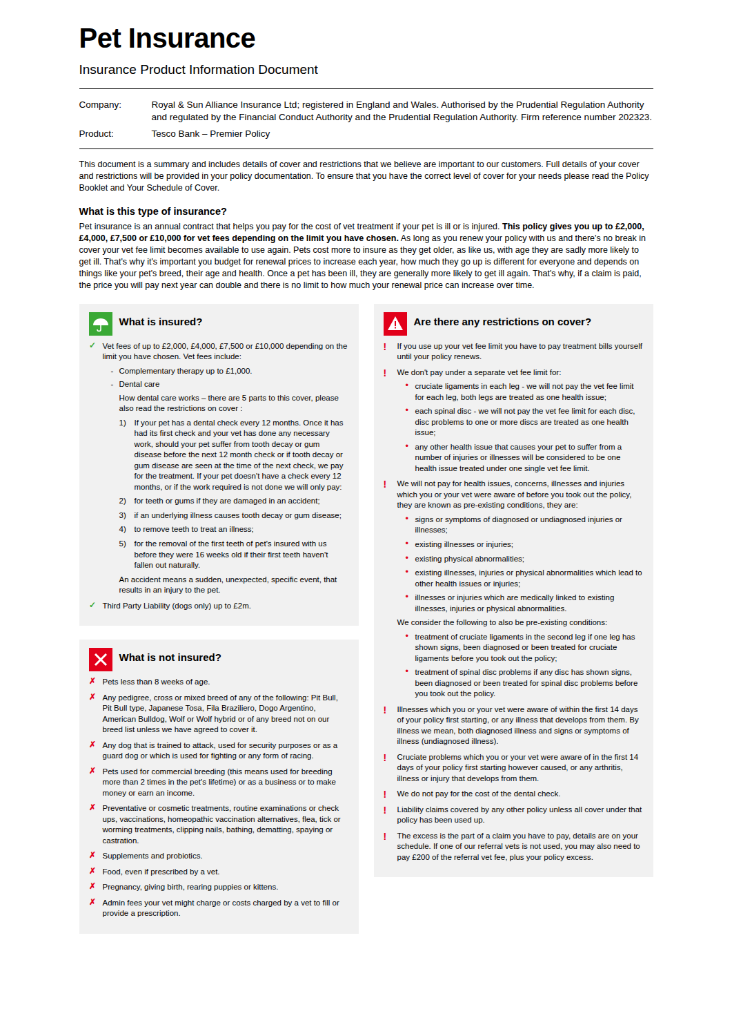Pet Insurance
Insurance Product Information Document
| Company: | Royal & Sun Alliance Insurance Ltd; registered in England and Wales. Authorised by the Prudential Regulation Authority and regulated by the Financial Conduct Authority and the Prudential Regulation Authority. Firm reference number 202323. |
| Product: | Tesco Bank – Premier Policy |
This document is a summary and includes details of cover and restrictions that we believe are important to our customers. Full details of your cover and restrictions will be provided in your policy documentation. To ensure that you have the correct level of cover for your needs please read the Policy Booklet and Your Schedule of Cover.
What is this type of insurance?
Pet insurance is an annual contract that helps you pay for the cost of vet treatment if your pet is ill or is injured. This policy gives you up to £2,000, £4,000, £7,500 or £10,000 for vet fees depending on the limit you have chosen. As long as you renew your policy with us and there's no break in cover your vet fee limit becomes available to use again. Pets cost more to insure as they get older, as like us, with age they are sadly more likely to get ill. That's why it's important you budget for renewal prices to increase each year, how much they go up is different for everyone and depends on things like your pet's breed, their age and health. Once a pet has been ill, they are generally more likely to get ill again. That's why, if a claim is paid, the price you will pay next year can double and there is no limit to how much your renewal price can increase over time.
What is insured?
✓ Vet fees of up to £2,000, £4,000, £7,500 or £10,000 depending on the limit you have chosen. Vet fees include:
Complementary therapy up to £1,000.
Dental care
How dental care works – there are 5 parts to this cover, please also read the restrictions on cover :
If your pet has a dental check every 12 months. Once it has had its first check and your vet has done any necessary work, should your pet suffer from tooth decay or gum disease before the next 12 month check or if tooth decay or gum disease are seen at the time of the next check, we pay for the treatment. If your pet doesn't have a check every 12 months, or if the work required is not done we will only pay:
for teeth or gums if they are damaged in an accident;
if an underlying illness causes tooth decay or gum disease;
to remove teeth to treat an illness;
for the removal of the first teeth of pet's insured with us before they were 16 weeks old if their first teeth haven't fallen out naturally.
An accident means a sudden, unexpected, specific event, that results in an injury to the pet.
✓Third Party Liability (dogs only) up to £2m.
What is not insured?
✗Pets less than 8 weeks of age.
✗Any pedigree, cross or mixed breed of any of the following: Pit Bull, Pit Bull type, Japanese Tosa, Fila Braziliero, Dogo Argentino, American Bulldog, Wolf or Wolf hybrid or of any breed not on our breed list unless we have agreed to cover it.
✗Any dog that is trained to attack, used for security purposes or as a guard dog or which is used for fighting or any form of racing.
✗Pets used for commercial breeding (this means used for breeding more than 2 times in the pet's lifetime) or as a business or to make money or earn an income.
✗Preventative or cosmetic treatments, routine examinations or check ups, vaccinations, homeopathic vaccination alternatives, flea, tick or worming treatments, clipping nails, bathing, dematting, spaying or castration.
✗Supplements and probiotics.
✗Food, even if prescribed by a vet.
✗Pregnancy, giving birth, rearing puppies or kittens.
✗Admin fees your vet might charge or costs charged by a vet to fill or provide a prescription.
Are there any restrictions on cover?
!If you use up your vet fee limit you have to pay treatment bills yourself until your policy renews.
!We don't pay under a separate vet fee limit for:
cruciate ligaments in each leg - we will not pay the vet fee limit for each leg, both legs are treated as one health issue;
each spinal disc - we will not pay the vet fee limit for each disc, disc problems to one or more discs are treated as one health issue;
any other health issue that causes your pet to suffer from a number of injuries or illnesses will be considered to be one health issue treated under one single vet fee limit.
!We will not pay for health issues, concerns, illnesses and injuries which you or your vet were aware of before you took out the policy, they are known as pre-existing conditions, they are:
signs or symptoms of diagnosed or undiagnosed injuries or illnesses;
existing illnesses or injuries;
existing physical abnormalities;
existing illnesses, injuries or physical abnormalities which lead to other health issues or injuries;
illnesses or injuries which are medically linked to existing illnesses, injuries or physical abnormalities.
We consider the following to also be pre-existing conditions:
treatment of cruciate ligaments in the second leg if one leg has shown signs, been diagnosed or been treated for cruciate ligaments before you took out the policy;
treatment of spinal disc problems if any disc has shown signs, been diagnosed or been treated for spinal disc problems before you took out the policy.
!Illnesses which you or your vet were aware of within the first 14 days of your policy first starting, or any illness that develops from them. By illness we mean, both diagnosed illness and signs or symptoms of illness (undiagnosed illness).
!Cruciate problems which you or your vet were aware of in the first 14 days of your policy first starting however caused, or any arthritis, illness or injury that develops from them.
!We do not pay for the cost of the dental check.
!Liability claims covered by any other policy unless all cover under that policy has been used up.
!The excess is the part of a claim you have to pay, details are on your schedule. If one of our referral vets is not used, you may also need to pay £200 of the referral vet fee, plus your policy excess.